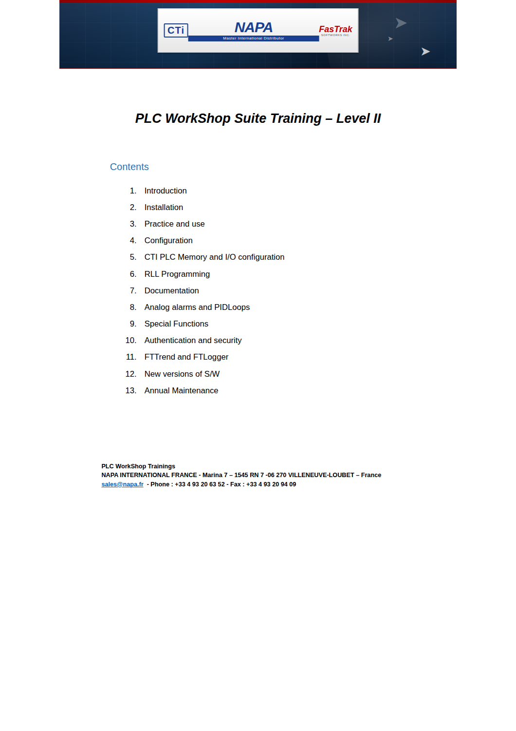➤ ➤ ➤
CTi NAPA Master International Distributor FasTrak SOFTWORKS INC.
PLC WorkShop Suite Training – Level II
Contents
Introduction
Installation
Practice and use
Configuration
CTI PLC Memory and I/O configuration
RLL Programming
Documentation
Analog alarms and PIDLoops
Special Functions
Authentication and security
FTTrend and FTLogger
New versions of S/W
Annual Maintenance
PLC WorkShop Trainings
NAPA INTERNATIONAL FRANCE - Marina 7 – 1545 RN 7 -06 270 VILLENEUVE-LOUBET – France
sales@napa.fr - Phone : +33 4 93 20 63 52 - Fax : +33 4 93 20 94 09